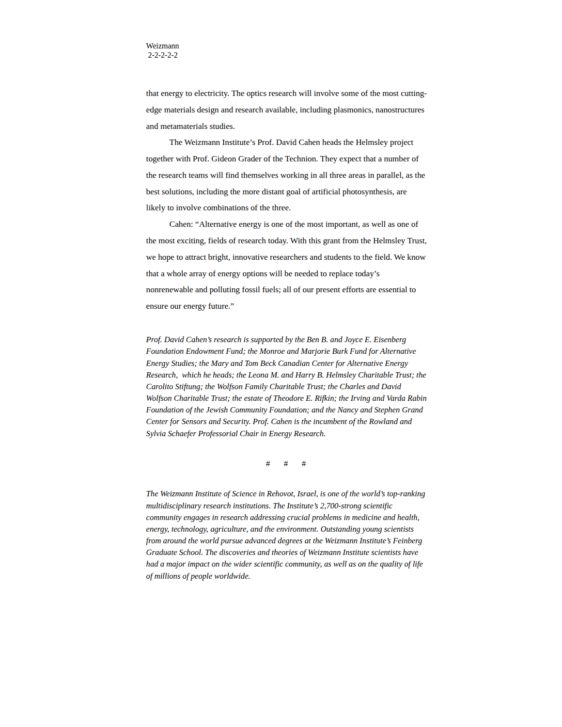Weizmann
2-2-2-2-2
that energy to electricity. The optics research will involve some of the most cutting-edge materials design and research available, including plasmonics, nanostructures and metamaterials studies.
The Weizmann Institute’s Prof. David Cahen heads the Helmsley project together with Prof. Gideon Grader of the Technion. They expect that a number of the research teams will find themselves working in all three areas in parallel, as the best solutions, including the more distant goal of artificial photosynthesis, are likely to involve combinations of the three.
Cahen: “Alternative energy is one of the most important, as well as one of the most exciting, fields of research today. With this grant from the Helmsley Trust, we hope to attract bright, innovative researchers and students to the field. We know that a whole array of energy options will be needed to replace today’s nonrenewable and polluting fossil fuels; all of our present efforts are essential to ensure our energy future.”
Prof. David Cahen’s research is supported by the Ben B. and Joyce E. Eisenberg Foundation Endowment Fund; the Monroe and Marjorie Burk Fund for Alternative Energy Studies; the Mary and Tom Beck Canadian Center for Alternative Energy Research, which he heads; the Leona M. and Harry B. Helmsley Charitable Trust; the Carolito Stiftung; the Wolfson Family Charitable Trust; the Charles and David Wolfson Charitable Trust; the estate of Theodore E. Rifkin; the Irving and Varda Rabin Foundation of the Jewish Community Foundation; and the Nancy and Stephen Grand Center for Sensors and Security. Prof. Cahen is the incumbent of the Rowland and Sylvia Schaefer Professorial Chair in Energy Research.
# # #
The Weizmann Institute of Science in Rehovot, Israel, is one of the world’s top-ranking multidisciplinary research institutions. The Institute’s 2,700-strong scientific community engages in research addressing crucial problems in medicine and health, energy, technology, agriculture, and the environment. Outstanding young scientists from around the world pursue advanced degrees at the Weizmann Institute’s Feinberg Graduate School. The discoveries and theories of Weizmann Institute scientists have had a major impact on the wider scientific community, as well as on the quality of life of millions of people worldwide.